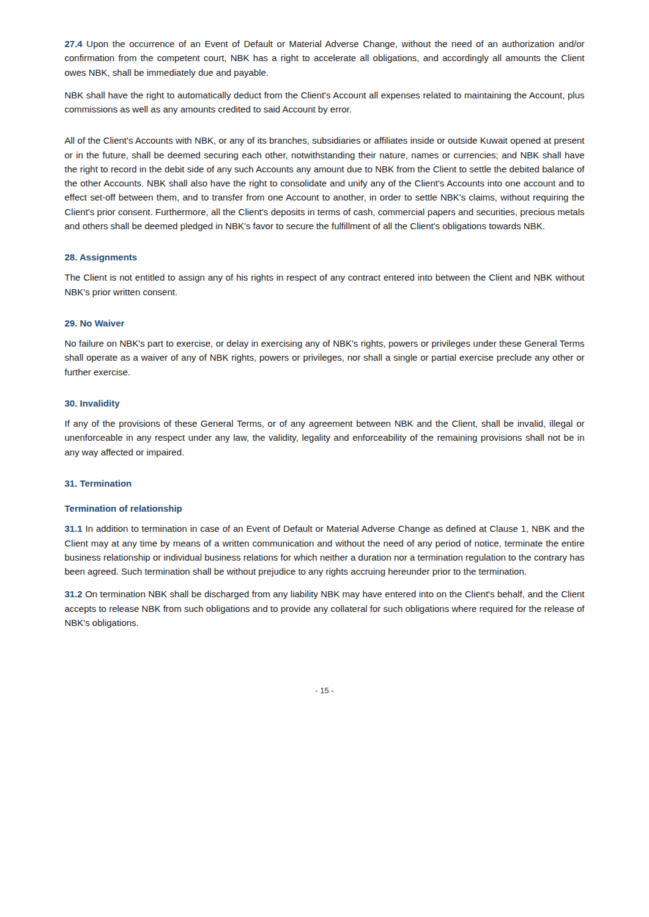27.4 Upon the occurrence of an Event of Default or Material Adverse Change, without the need of an authorization and/or confirmation from the competent court, NBK has a right to accelerate all obligations, and accordingly all amounts the Client owes NBK, shall be immediately due and payable.
NBK shall have the right to automatically deduct from the Client's Account all expenses related to maintaining the Account, plus commissions as well as any amounts credited to said Account by error.
All of the Client's Accounts with NBK, or any of its branches, subsidiaries or affiliates inside or outside Kuwait opened at present or in the future, shall be deemed securing each other, notwithstanding their nature, names or currencies; and NBK shall have the right to record in the debit side of any such Accounts any amount due to NBK from the Client to settle the debited balance of the other Accounts. NBK shall also have the right to consolidate and unify any of the Client's Accounts into one account and to effect set-off between them, and to transfer from one Account to another, in order to settle NBK's claims, without requiring the Client's prior consent. Furthermore, all the Client's deposits in terms of cash, commercial papers and securities, precious metals and others shall be deemed pledged in NBK's favor to secure the fulfillment of all the Client's obligations towards NBK.
28. Assignments
The Client is not entitled to assign any of his rights in respect of any contract entered into between the Client and NBK without NBK's prior written consent.
29. No Waiver
No failure on NBK's part to exercise, or delay in exercising any of NBK's rights, powers or privileges under these General Terms shall operate as a waiver of any of NBK rights, powers or privileges, nor shall a single or partial exercise preclude any other or further exercise.
30. Invalidity
If any of the provisions of these General Terms, or of any agreement between NBK and the Client, shall be invalid, illegal or unenforceable in any respect under any law, the validity, legality and enforceability of the remaining provisions shall not be in any way affected or impaired.
31. Termination
Termination of relationship
31.1 In addition to termination in case of an Event of Default or Material Adverse Change as defined at Clause 1, NBK and the Client may at any time by means of a written communication and without the need of any period of notice, terminate the entire business relationship or individual business relations for which neither a duration nor a termination regulation to the contrary has been agreed. Such termination shall be without prejudice to any rights accruing hereunder prior to the termination.
31.2 On termination NBK shall be discharged from any liability NBK may have entered into on the Client's behalf, and the Client accepts to release NBK from such obligations and to provide any collateral for such obligations where required for the release of NBK's obligations.
- 15 -